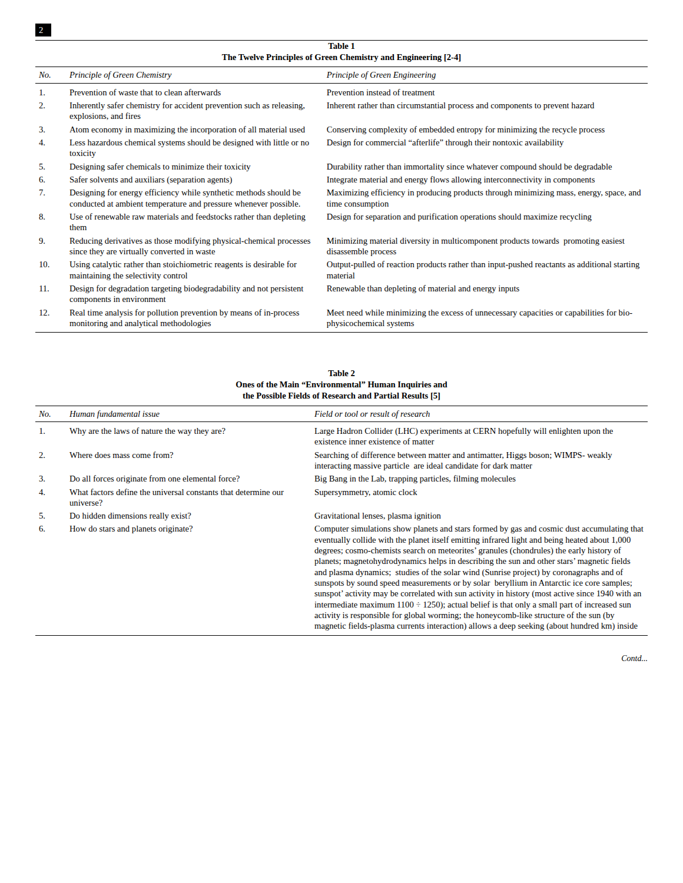2
Table 1 The Twelve Principles of Green Chemistry and Engineering [2-4]
| No. | Principle of Green Chemistry | Principle of Green Engineering |
| --- | --- | --- |
| 1. | Prevention of waste that to clean afterwards | Prevention instead of treatment |
| 2. | Inherently safer chemistry for accident prevention such as releasing, explosions, and fires | Inherent rather than circumstantial process and components to prevent hazard |
| 3. | Atom economy in maximizing the incorporation of all material used | Conserving complexity of embedded entropy for minimizing the recycle process |
| 4. | Less hazardous chemical systems should be designed with little or no toxicity | Design for commercial “afterlife” through their nontoxic availability |
| 5. | Designing safer chemicals to minimize their toxicity | Durability rather than immortality since whatever compound should be degradable |
| 6. | Safer solvents and auxiliars (separation agents) | Integrate material and energy flows allowing interconnectivity in components |
| 7. | Designing for energy efficiency while synthetic methods should be conducted at ambient temperature and pressure whenever possible. | Maximizing efficiency in producing products through minimizing mass, energy, space, and time consumption |
| 8. | Use of renewable raw materials and feedstocks rather than depleting them | Design for separation and purification operations should maximize recycling |
| 9. | Reducing derivatives as those modifying physical-chemical processes since they are virtually converted in waste | Minimizing material diversity in multicomponent products towards promoting easiest disassemble process |
| 10. | Using catalytic rather than stoichiometric reagents is desirable for maintaining the selectivity control | Output-pulled of reaction products rather than input-pushed reactants as additional starting material |
| 11. | Design for degradation targeting biodegradability and not persistent components in environment | Renewable than depleting of material and energy inputs |
| 12. | Real time analysis for pollution prevention by means of in-process monitoring and analytical methodologies | Meet need while minimizing the excess of unnecessary capacities or capabilities for bio-physicochemical systems |
Table 2 Ones of the Main “Environmental” Human Inquiries and the Possible Fields of Research and Partial Results [5]
| No. | Human fundamental issue | Field or tool or result of research |
| --- | --- | --- |
| 1. | Why are the laws of nature the way they are? | Large Hadron Collider (LHC) experiments at CERN hopefully will enlighten upon the existence inner existence of matter |
| 2. | Where does mass come from? | Searching of difference between matter and antimatter, Higgs boson; WIMPS- weakly interacting massive particle are ideal candidate for dark matter |
| 3. | Do all forces originate from one elemental force? | Big Bang in the Lab, trapping particles, filming molecules |
| 4. | What factors define the universal constants that determine our universe? | Supersymmetry, atomic clock |
| 5. | Do hidden dimensions really exist? | Gravitational lenses, plasma ignition |
| 6. | How do stars and planets originate? | Computer simulations show planets and stars formed by gas and cosmic dust accumulating that eventually collide with the planet itself emitting infrared light and being heated about 1,000 degrees; cosmo-chemists search on meteorites’ granules (chondrules) the early history of planets; magnetohydrodynamics helps in describing the sun and other stars’ magnetic fields and plasma dynamics; studies of the solar wind (Sunrise project) by coronagraphs and of sunspots by sound speed measurements or by solar beryllium in Antarctic ice core samples; sunspot’ activity may be correlated with sun activity in history (most active since 1940 with an intermediate maximum 1100 ÷ 1250); actual belief is that only a small part of increased sun activity is responsible for global worming; the honeycomb-like structure of the sun (by magnetic fields-plasma currents interaction) allows a deep seeking (about hundred km) inside |
Contd...